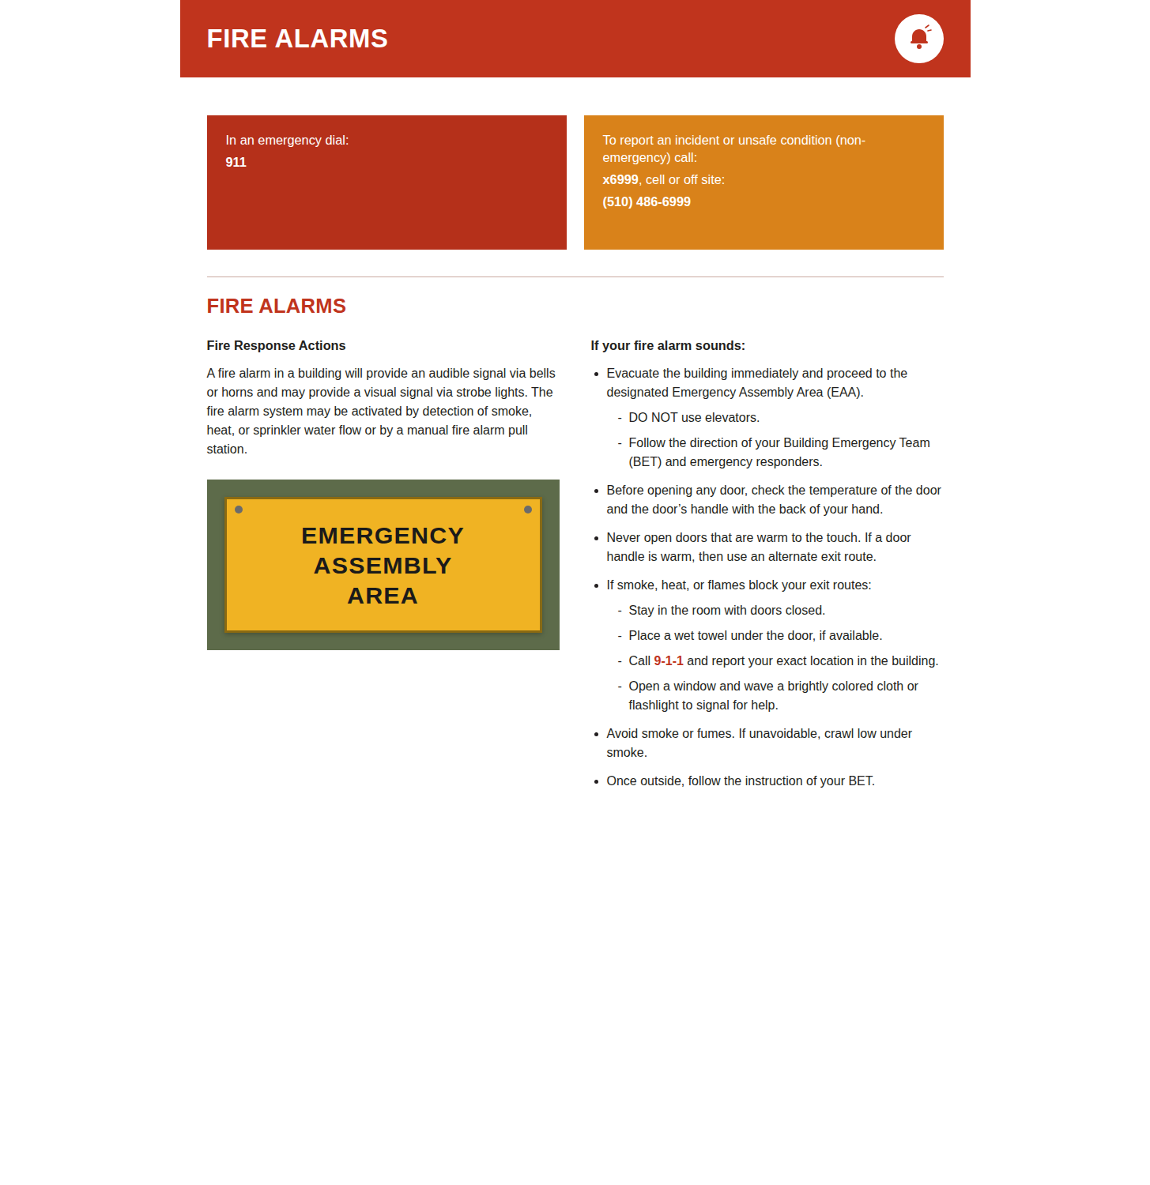FIRE ALARMS
In an emergency dial:
911
To report an incident or unsafe condition (non-emergency) call:
x6999, cell or off site:
(510) 486-6999
FIRE ALARMS
Fire Response Actions
A fire alarm in a building will provide an audible signal via bells or horns and may provide a visual signal via strobe lights. The fire alarm system may be activated by detection of smoke, heat, or sprinkler water flow or by a manual fire alarm pull station.
EMERGENCY
ASSEMBLY
AREA
If your fire alarm sounds:
Evacuate the building immediately and proceed to the designated Emergency Assembly Area (EAA).
DO NOT use elevators.
Follow the direction of your Building Emergency Team (BET) and emergency responders.
Before opening any door, check the temperature of the door and the door’s handle with the back of your hand.
Never open doors that are warm to the touch. If a door handle is warm, then use an alternate exit route.
If smoke, heat, or flames block your exit routes:
Stay in the room with doors closed.
Place a wet towel under the door, if available.
Call 9-1-1 and report your exact location in the building.
Open a window and wave a brightly colored cloth or flashlight to signal for help.
Avoid smoke or fumes. If unavoidable, crawl low under smoke.
Once outside, follow the instruction of your BET.